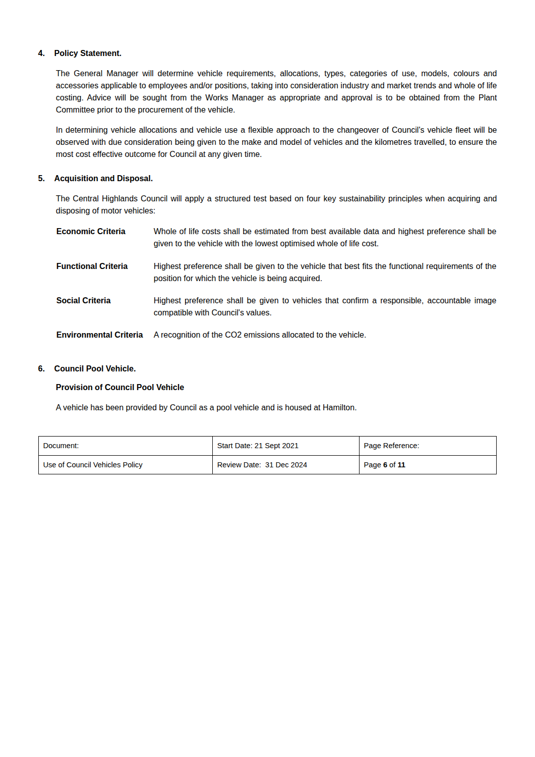4. Policy Statement.
The General Manager will determine vehicle requirements, allocations, types, categories of use, models, colours and accessories applicable to employees and/or positions, taking into consideration industry and market trends and whole of life costing. Advice will be sought from the Works Manager as appropriate and approval is to be obtained from the Plant Committee prior to the procurement of the vehicle.
In determining vehicle allocations and vehicle use a flexible approach to the changeover of Council's vehicle fleet will be observed with due consideration being given to the make and model of vehicles and the kilometres travelled, to ensure the most cost effective outcome for Council at any given time.
5. Acquisition and Disposal.
The Central Highlands Council will apply a structured test based on four key sustainability principles when acquiring and disposing of motor vehicles:
| Economic Criteria | Whole of life costs shall be estimated from best available data and highest preference shall be given to the vehicle with the lowest optimised whole of life cost. |
| Functional Criteria | Highest preference shall be given to the vehicle that best fits the functional requirements of the position for which the vehicle is being acquired. |
| Social Criteria | Highest preference shall be given to vehicles that confirm a responsible, accountable image compatible with Council's values. |
| Environmental Criteria | A recognition of the CO2 emissions allocated to the vehicle. |
6. Council Pool Vehicle.
Provision of Council Pool Vehicle
A vehicle has been provided by Council as a pool vehicle and is housed at Hamilton.
| Document: | Start Date: 21 Sept 2021 | Page Reference: |
| Use of Council Vehicles Policy | Review Date: 31 Dec 2024 | Page 6 of 11 |